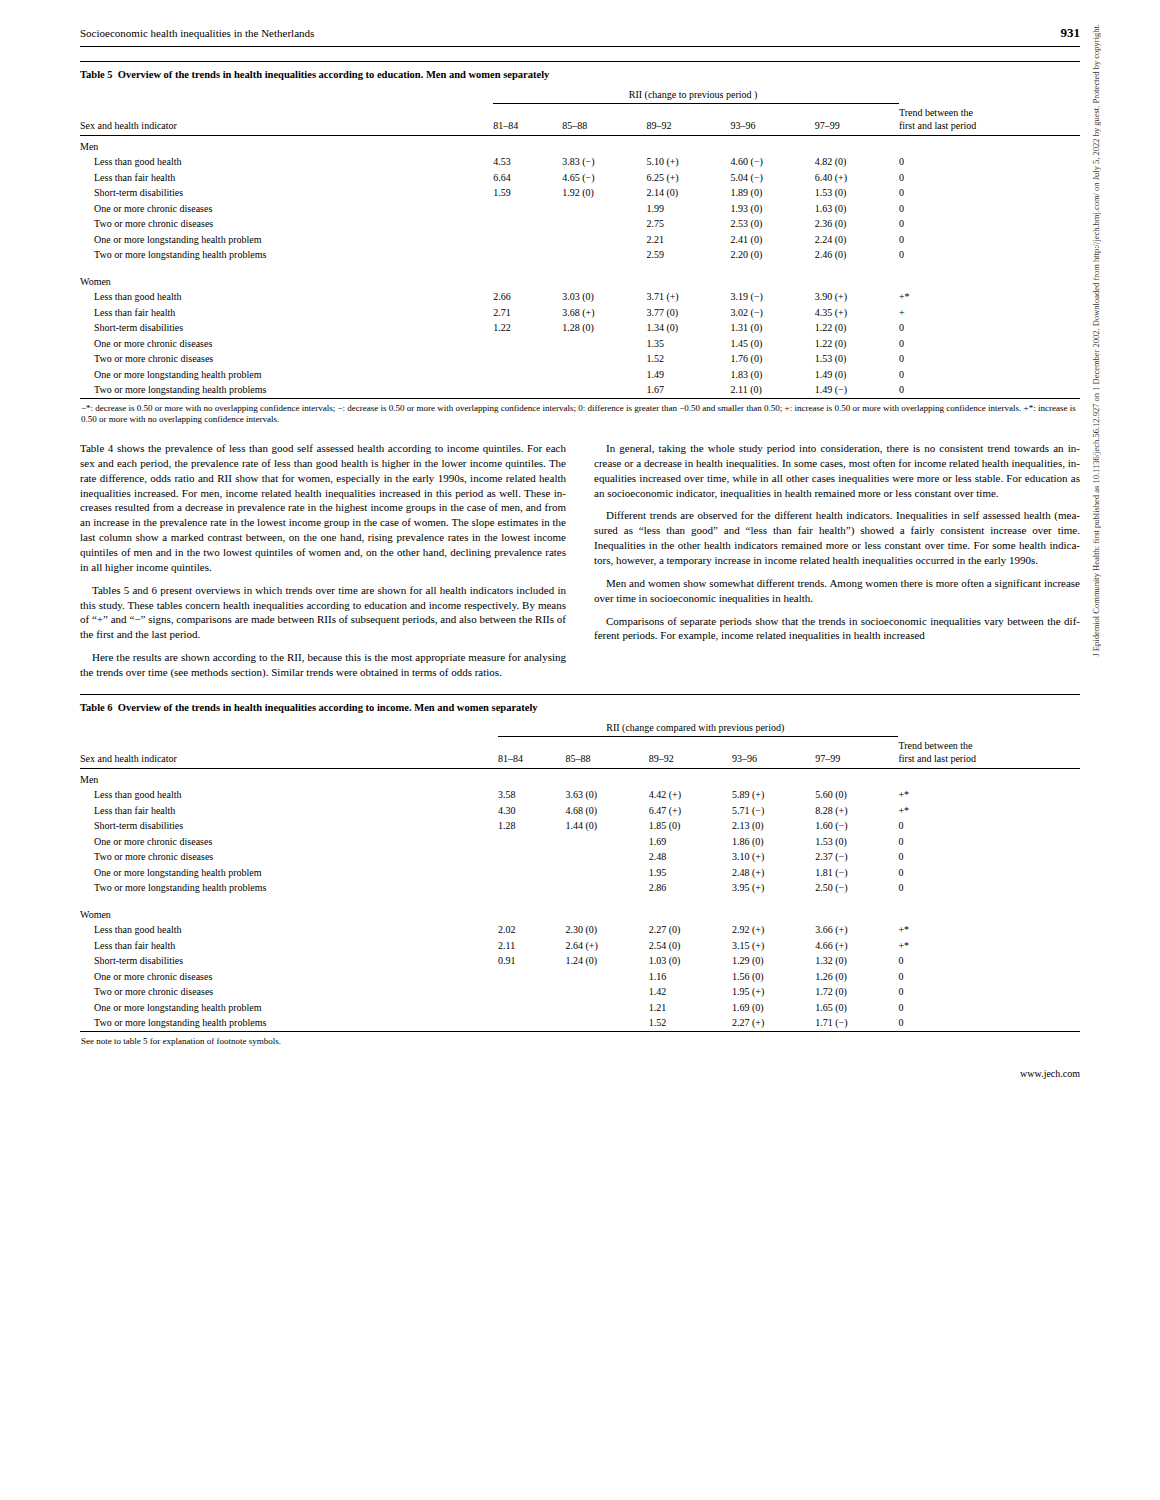J Epidemiol Community Health: first published as 10.1136/jech.56.12.927 on 1 December 2002. Downloaded from http://jech.bmj.com/ on July 5, 2022 by guest. Protected by copyright.
Socioeconomic health inequalities in the Netherlands 931
Table 5 Overview of the trends in health inequalities according to education. Men and women separately
| | RII (change to previous period ) | |
| --- | --- | --- |
| Sex and health indicator | 81–84 | 85–88 | 89–92 | 93–96 | 97–99 | Trend between the first and last period |
| Men | | | | | | |
| Less than good health | 4.53 | 3.83 (−) | 5.10 (+) | 4.60 (−) | 4.82 (0) | 0 |
| Less than fair health | 6.64 | 4.65 (−) | 6.25 (+) | 5.04 (−) | 6.40 (+) | 0 |
| Short-term disabilities | 1.59 | 1.92 (0) | 2.14 (0) | 1.89 (0) | 1.53 (0) | 0 |
| One or more chronic diseases | | | 1.99 | 1.93 (0) | 1.63 (0) | 0 |
| Two or more chronic diseases | | | 2.75 | 2.53 (0) | 2.36 (0) | 0 |
| One or more longstanding health problem | | | 2.21 | 2.41 (0) | 2.24 (0) | 0 |
| Two or more longstanding health problems | | | 2.59 | 2.20 (0) | 2.46 (0) | 0 |
| Women | | | | | | |
| Less than good health | 2.66 | 3.03 (0) | 3.71 (+) | 3.19 (−) | 3.90 (+) | +* |
| Less than fair health | 2.71 | 3.68 (+) | 3.77 (0) | 3.02 (−) | 4.35 (+) | + |
| Short-term disabilities | 1.22 | 1.28 (0) | 1.34 (0) | 1.31 (0) | 1.22 (0) | 0 |
| One or more chronic diseases | | | 1.35 | 1.45 (0) | 1.22 (0) | 0 |
| Two or more chronic diseases | | | 1.52 | 1.76 (0) | 1.53 (0) | 0 |
| One or more longstanding health problem | | | 1.49 | 1.83 (0) | 1.49 (0) | 0 |
| Two or more longstanding health problems | | | 1.67 | 2.11 (0) | 1.49 (−) | 0 |
| −*: decrease is 0.50 or more with no overlapping confidence intervals; −: decrease is 0.50 or more with overlapping confidence intervals; 0: difference is greater than −0.50 and smaller than 0.50; +: increase is 0.50 or more with overlapping confidence intervals. +*: increase is 0.50 or more with no overlapping confidence intervals. |
Table 4 shows the prevalence of less than good self assessed health according to income quintiles. For each sex and each period, the prevalence rate of less than good health is higher in the lower income quintiles. The rate difference, odds ratio and RII show that for women, especially in the early 1990s, income related health inequalities increased. For men, income related health inequalities increased in this period as well. These increases resulted from a decrease in prevalence rate in the highest income groups in the case of men, and from an increase in the prevalence rate in the lowest income group in the case of women. The slope estimates in the last column show a marked contrast between, on the one hand, rising prevalence rates in the lowest income quintiles of men and in the two lowest quintiles of women and, on the other hand, declining prevalence rates in all higher income quintiles.
Tables 5 and 6 present overviews in which trends over time are shown for all health indicators included in this study. These tables concern health inequalities according to education and income respectively. By means of “+” and “−” signs, comparisons are made between RIIs of subsequent periods, and also between the RIIs of the first and the last period.
Here the results are shown according to the RII, because this is the most appropriate measure for analysing the trends over time (see methods section). Similar trends were obtained in terms of odds ratios.
In general, taking the whole study period into consideration, there is no consistent trend towards an increase or a decrease in health inequalities. In some cases, most often for income related health inequalities, inequalities increased over time, while in all other cases inequalities were more or less stable. For education as an socioeconomic indicator, inequalities in health remained more or less constant over time.
Different trends are observed for the different health indicators. Inequalities in self assessed health (measured as “less than good” and “less than fair health”) showed a fairly consistent increase over time. Inequalities in the other health indicators remained more or less constant over time. For some health indicators, however, a temporary increase in income related health inequalities occurred in the early 1990s.
Men and women show somewhat different trends. Among women there is more often a significant increase over time in socioeconomic inequalities in health.
Comparisons of separate periods show that the trends in socioeconomic inequalities vary between the different periods. For example, income related inequalities in health increased
Table 6 Overview of the trends in health inequalities according to income. Men and women separately
| | RII (change compared with previous period) | |
| --- | --- | --- |
| Sex and health indicator | 81–84 | 85–88 | 89–92 | 93–96 | 97–99 | Trend between the first and last period |
| Men | | | | | | |
| Less than good health | 3.58 | 3.63 (0) | 4.42 (+) | 5.89 (+) | 5.60 (0) | +* |
| Less than fair health | 4.30 | 4.68 (0) | 6.47 (+) | 5.71 (−) | 8.28 (+) | +* |
| Short-term disabilities | 1.28 | 1.44 (0) | 1.85 (0) | 2.13 (0) | 1.60 (−) | 0 |
| One or more chronic diseases | | | 1.69 | 1.86 (0) | 1.53 (0) | 0 |
| Two or more chronic diseases | | | 2.48 | 3.10 (+) | 2.37 (−) | 0 |
| One or more longstanding health problem | | | 1.95 | 2.48 (+) | 1.81 (−) | 0 |
| Two or more longstanding health problems | | | 2.86 | 3.95 (+) | 2.50 (−) | 0 |
| Women | | | | | | |
| Less than good health | 2.02 | 2.30 (0) | 2.27 (0) | 2.92 (+) | 3.66 (+) | +* |
| Less than fair health | 2.11 | 2.64 (+) | 2.54 (0) | 3.15 (+) | 4.66 (+) | +* |
| Short-term disabilities | 0.91 | 1.24 (0) | 1.03 (0) | 1.29 (0) | 1.32 (0) | 0 |
| One or more chronic diseases | | | 1.16 | 1.56 (0) | 1.26 (0) | 0 |
| Two or more chronic diseases | | | 1.42 | 1.95 (+) | 1.72 (0) | 0 |
| One or more longstanding health problem | | | 1.21 | 1.69 (0) | 1.65 (0) | 0 |
| Two or more longstanding health problems | | | 1.52 | 2.27 (+) | 1.71 (−) | 0 |
| See note to table 5 for explanation of footnote symbols. |
www.jech.com